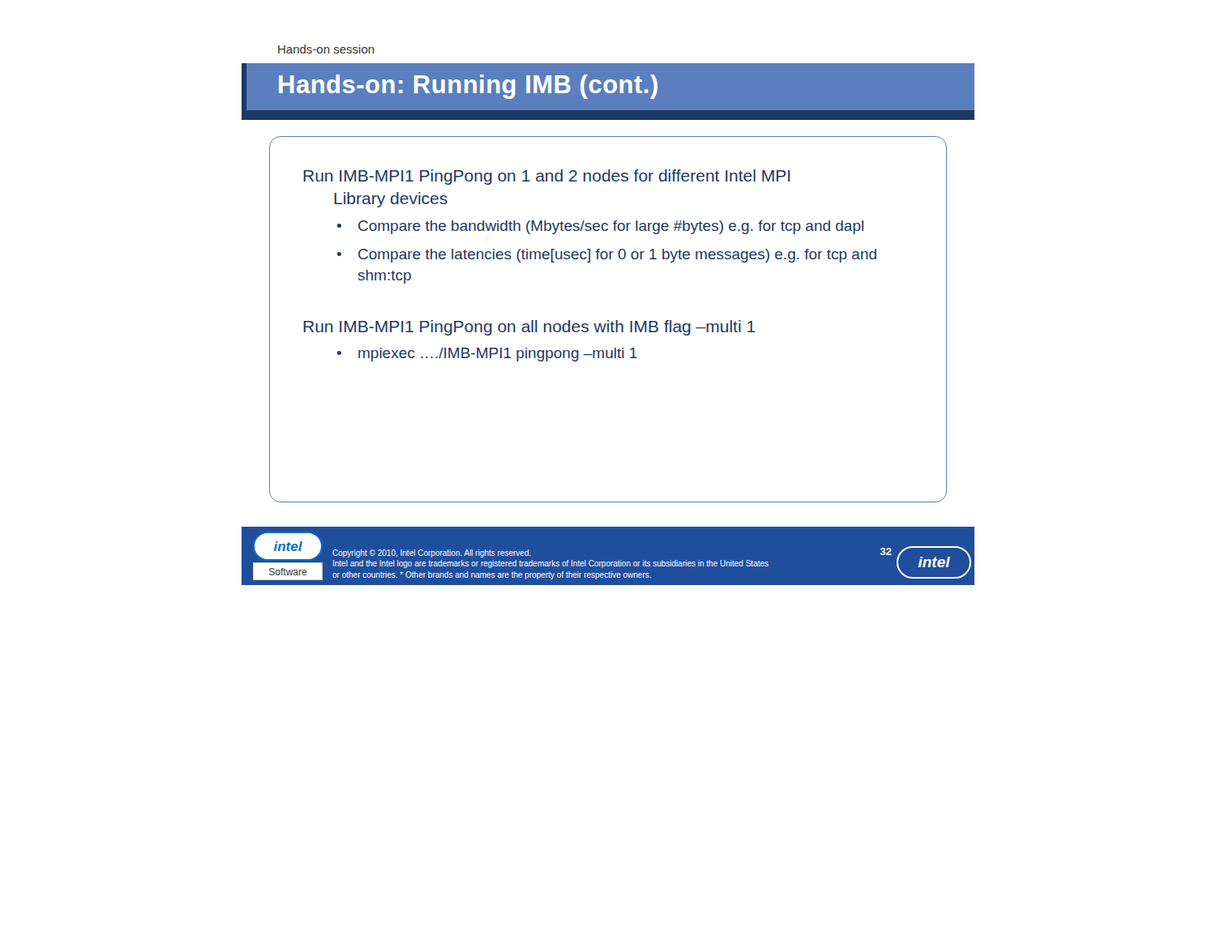Hands-on session
Hands-on: Running IMB (cont.)
Run IMB-MPI1 PingPong on 1 and 2 nodes for different Intel MPI Library devices
Compare the bandwidth (Mbytes/sec for large #bytes) e.g. for tcp and dapl
Compare the latencies (time[usec] for 0 or 1 byte messages) e.g. for tcp and shm:tcp
Run IMB-MPI1 PingPong on all nodes with IMB flag –multi 1
mpiexec …./IMB-MPI1 pingpong –multi 1
intel
Software
Copyright © 2010, Intel Corporation. All rights reserved.
Intel and the Intel logo are trademarks or registered trademarks of Intel Corporation or its subsidiaries in the United States
or other countries. * Other brands and names are the property of their respective owners.
32
intel